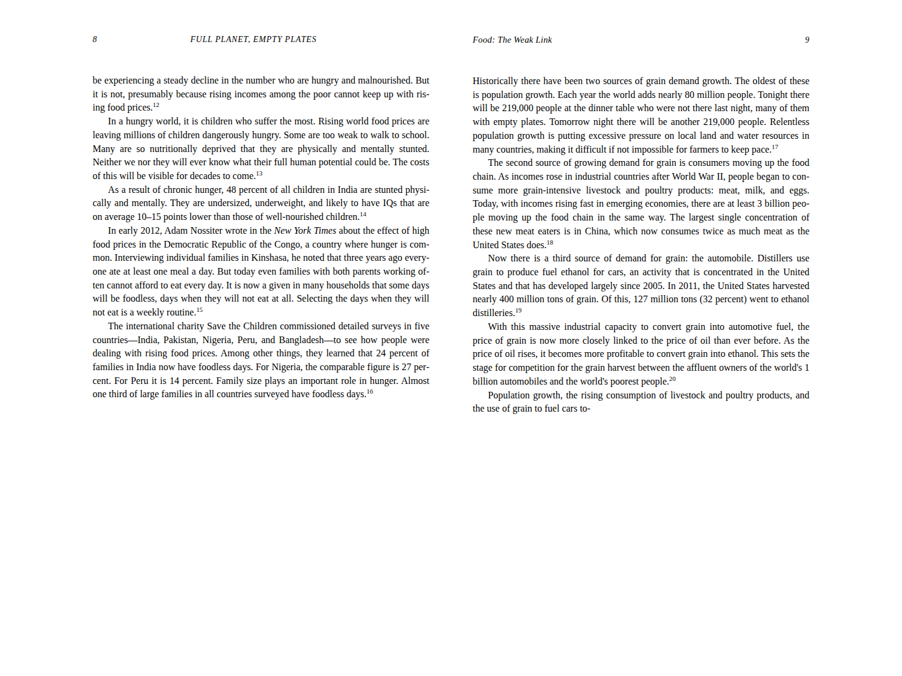8 Full Planet, Empty Plates
be experiencing a steady decline in the number who are hungry and malnourished. But it is not, presumably because rising incomes among the poor cannot keep up with rising food prices.12
In a hungry world, it is children who suffer the most. Rising world food prices are leaving millions of children dangerously hungry. Some are too weak to walk to school. Many are so nutritionally deprived that they are physically and mentally stunted. Neither we nor they will ever know what their full human potential could be. The costs of this will be visible for decades to come.13
As a result of chronic hunger, 48 percent of all children in India are stunted physically and mentally. They are undersized, underweight, and likely to have IQs that are on average 10–15 points lower than those of well-nourished children.14
In early 2012, Adam Nossiter wrote in the New York Times about the effect of high food prices in the Democratic Republic of the Congo, a country where hunger is common. Interviewing individual families in Kinshasa, he noted that three years ago everyone ate at least one meal a day. But today even families with both parents working often cannot afford to eat every day. It is now a given in many households that some days will be foodless, days when they will not eat at all. Selecting the days when they will not eat is a weekly routine.15
The international charity Save the Children commissioned detailed surveys in five countries—India, Pakistan, Nigeria, Peru, and Bangladesh—to see how people were dealing with rising food prices. Among other things, they learned that 24 percent of families in India now have foodless days. For Nigeria, the comparable figure is 27 percent. For Peru it is 14 percent. Family size plays an important role in hunger. Almost one third of large families in all countries surveyed have foodless days.16
Food: The Weak Link 9
Historically there have been two sources of grain demand growth. The oldest of these is population growth. Each year the world adds nearly 80 million people. Tonight there will be 219,000 people at the dinner table who were not there last night, many of them with empty plates. Tomorrow night there will be another 219,000 people. Relentless population growth is putting excessive pressure on local land and water resources in many countries, making it difficult if not impossible for farmers to keep pace.17
The second source of growing demand for grain is consumers moving up the food chain. As incomes rose in industrial countries after World War II, people began to consume more grain-intensive livestock and poultry products: meat, milk, and eggs. Today, with incomes rising fast in emerging economies, there are at least 3 billion people moving up the food chain in the same way. The largest single concentration of these new meat eaters is in China, which now consumes twice as much meat as the United States does.18
Now there is a third source of demand for grain: the automobile. Distillers use grain to produce fuel ethanol for cars, an activity that is concentrated in the United States and that has developed largely since 2005. In 2011, the United States harvested nearly 400 million tons of grain. Of this, 127 million tons (32 percent) went to ethanol distilleries.19
With this massive industrial capacity to convert grain into automotive fuel, the price of grain is now more closely linked to the price of oil than ever before. As the price of oil rises, it becomes more profitable to convert grain into ethanol. This sets the stage for competition for the grain harvest between the affluent owners of the world's 1 billion automobiles and the world's poorest people.20
Population growth, the rising consumption of livestock and poultry products, and the use of grain to fuel cars to-